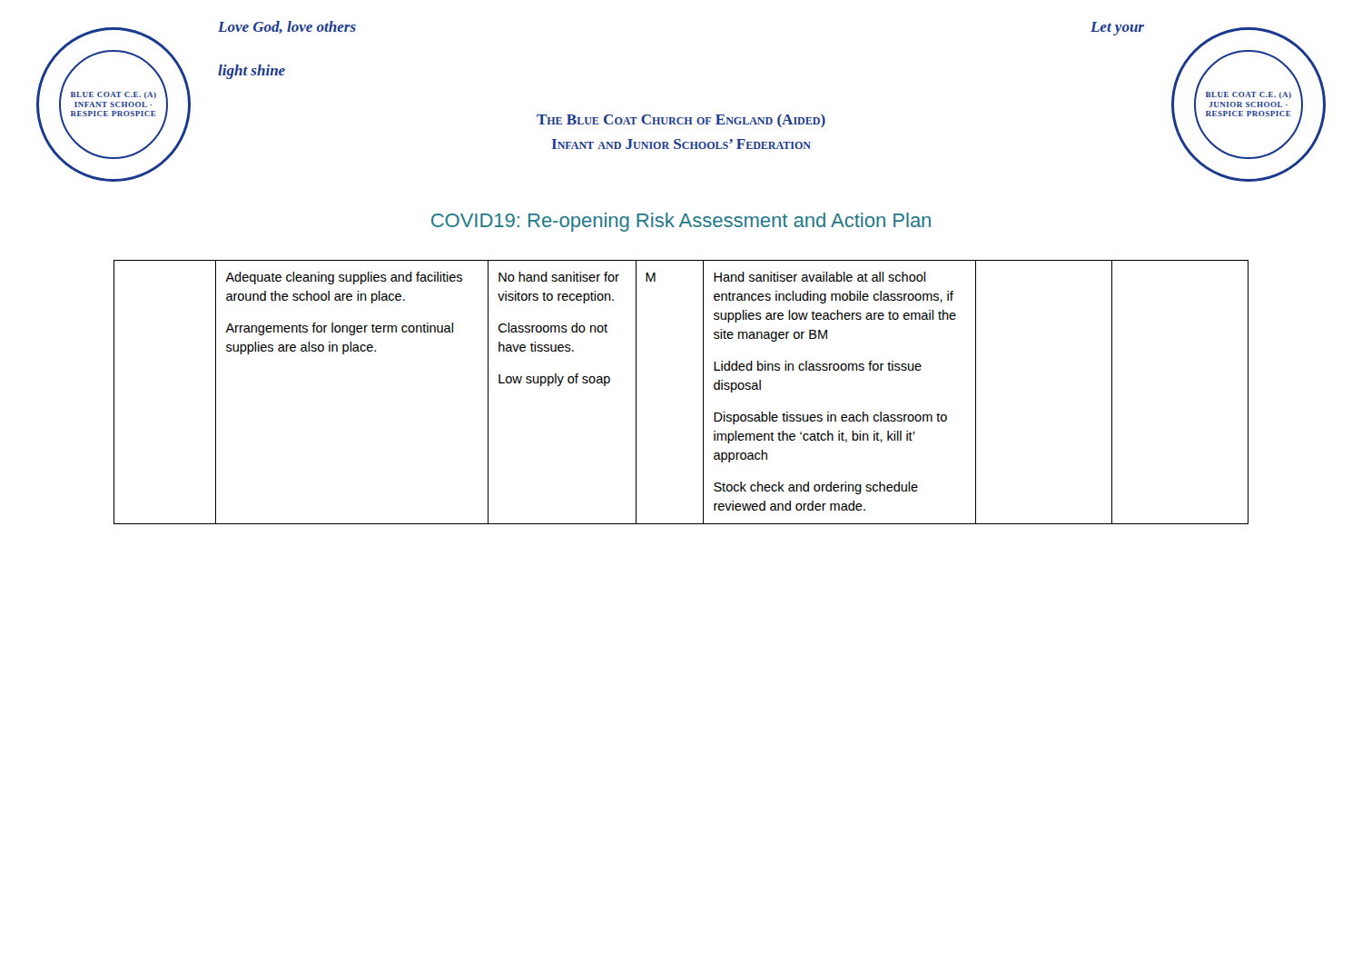BLUE COAT C.E. (A) INFANT SCHOOL · RESPICE PROSPICE
BLUE COAT C.E. (A) JUNIOR SCHOOL · RESPICE PROSPICE
Love God, love others
Let your
light shine
The Blue Coat Church of England (Aided)
Infant and Junior Schools’ Federation
COVID19: Re-opening Risk Assessment and Action Plan
| | Adequate cleaning supplies and facilities around the school are in place. Arrangements for longer term continual supplies are also in place. | No hand sanitiser for visitors to reception. Classrooms do not have tissues. Low supply of soap | M | Hand sanitiser available at all school entrances including mobile classrooms, if supplies are low teachers are to email the site manager or BM Lidded bins in classrooms for tissue disposal Disposable tissues in each classroom to implement the ‘catch it, bin it, kill it’ approach Stock check and ordering schedule reviewed and order made. | | |